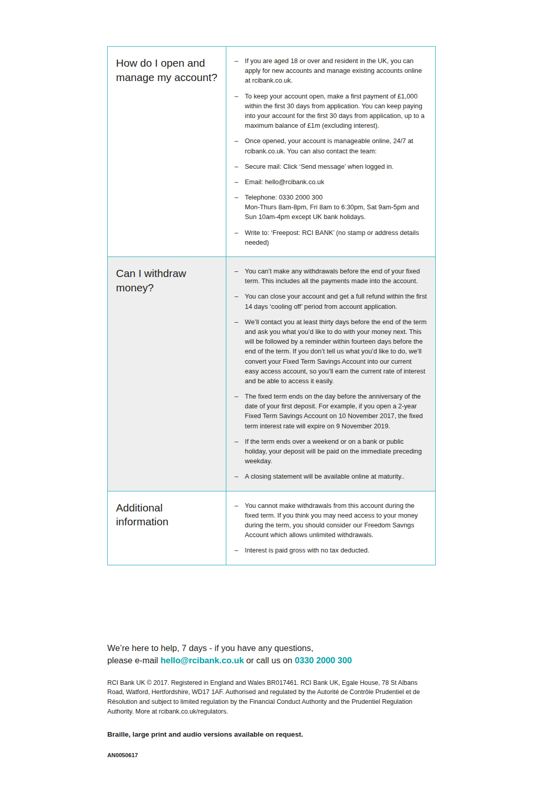| How do I open and manage my account? | If you are aged 18 or over and resident in the UK, you can apply for new accounts and manage existing accounts online at rcibank.co.uk. To keep your account open, make a first payment of £1,000 within the first 30 days from application. You can keep paying into your account for the first 30 days from application, up to a maximum balance of £1m (excluding interest). Once opened, your account is manageable online, 24/7 at rcibank.co.uk. You can also contact the team: Secure mail: Click ‘Send message’ when logged in. Email: hello@rcibank.co.uk Telephone: 0330 2000 300 Mon-Thurs 8am-8pm, Fri 8am to 6:30pm, Sat 9am-5pm and Sun 10am-4pm except UK bank holidays. Write to: ‘Freepost: RCI BANK’ (no stamp or address details needed) |
| Can I withdraw money? | You can’t make any withdrawals before the end of your fixed term. This includes all the payments made into the account. You can close your account and get a full refund within the first 14 days ‘cooling off’ period from account application. We’ll contact you at least thirty days before the end of the term and ask you what you’d like to do with your money next. This will be followed by a reminder within fourteen days before the end of the term. If you don’t tell us what you’d like to do, we’ll convert your Fixed Term Savings Account into our current easy access account, so you’ll earn the current rate of interest and be able to access it easily. The fixed term ends on the day before the anniversary of the date of your first deposit. For example, if you open a 2-year Fixed Term Savings Account on 10 November 2017, the fixed term interest rate will expire on 9 November 2019. If the term ends over a weekend or on a bank or public holiday, your deposit will be paid on the immediate preceding weekday. A closing statement will be available online at maturity.. |
| Additional information | You cannot make withdrawals from this account during the fixed term. If you think you may need access to your money during the term, you should consider our Freedom Savngs Account which allows unlimited withdrawals. Interest is paid gross with no tax deducted. |
We’re here to help, 7 days - if you have any questions,
please e-mail hello@rcibank.co.uk or call us on 0330 2000 300
RCI Bank UK © 2017. Registered in England and Wales BR017461. RCI Bank UK, Egale House, 78 St Albans Road, Watford, Hertfordshire, WD17 1AF. Authorised and regulated by the Autorité de Contrôle Prudentiel et de Résolution and subject to limited regulation by the Financial Conduct Authority and the Prudentiel Regulation Authority. More at rcibank.co.uk/regulators.
Braille, large print and audio versions available on request.
AN0050617